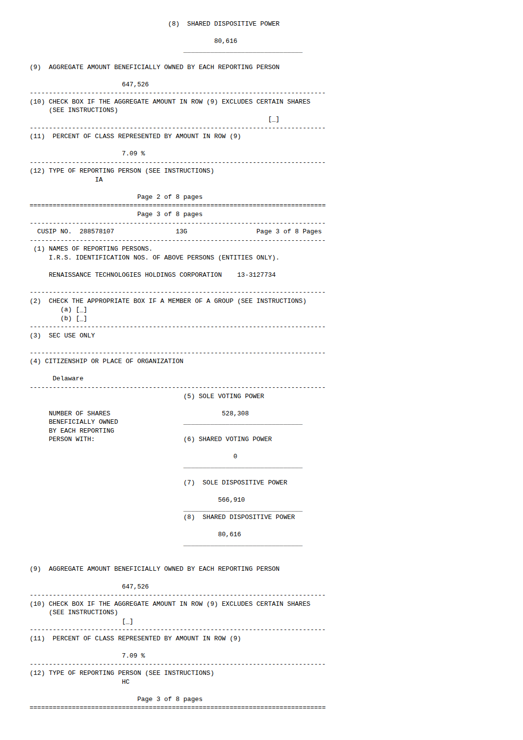(8)  SHARED DISPOSITIVE POWER

                                                80,616
                                        _______________________________

(9)  AGGREGATE AMOUNT BENEFICIALLY OWNED BY EACH REPORTING PERSON

                        647,526
-----------------------------------------------------------------------------
(10) CHECK BOX IF THE AGGREGATE AMOUNT IN ROW (9) EXCLUDES CERTAIN SHARES
     (SEE INSTRUCTIONS)
                                                              [_]
-----------------------------------------------------------------------------
(11)  PERCENT OF CLASS REPRESENTED BY AMOUNT IN ROW (9)

                        7.09 %
-----------------------------------------------------------------------------
(12) TYPE OF REPORTING PERSON (SEE INSTRUCTIONS)
                 IA

                            Page 2 of 8 pages
=============================================================================
                            Page 3 of 8 pages
-----------------------------------------------------------------------------
  CUSIP NO.  288578107                13G                  Page 3 of 8 Pages
-----------------------------------------------------------------------------
 (1) NAMES OF REPORTING PERSONS.
     I.R.S. IDENTIFICATION NOS. OF ABOVE PERSONS (ENTITIES ONLY).

     RENAISSANCE TECHNOLOGIES HOLDINGS CORPORATION    13-3127734

-----------------------------------------------------------------------------
(2)  CHECK THE APPROPRIATE BOX IF A MEMBER OF A GROUP (SEE INSTRUCTIONS)
        (a) [_]
        (b) [_]
-----------------------------------------------------------------------------
(3)  SEC USE ONLY

-----------------------------------------------------------------------------
(4) CITIZENSHIP OR PLACE OF ORGANIZATION

      Delaware
-----------------------------------------------------------------------------
                                        (5) SOLE VOTING POWER

     NUMBER OF SHARES                             528,308
     BENEFICIALLY OWNED                 _______________________________
     BY EACH REPORTING
     PERSON WITH:                       (6) SHARED VOTING POWER

                                                     0
                                        _______________________________

                                        (7)  SOLE DISPOSITIVE POWER

                                                 566,910
                                        _______________________________
                                        (8)  SHARED DISPOSITIVE POWER

                                                 80,616
                                        _______________________________


(9)  AGGREGATE AMOUNT BENEFICIALLY OWNED BY EACH REPORTING PERSON

                        647,526
-----------------------------------------------------------------------------
(10) CHECK BOX IF THE AGGREGATE AMOUNT IN ROW (9) EXCLUDES CERTAIN SHARES
     (SEE INSTRUCTIONS)
                        [_]
-----------------------------------------------------------------------------
(11)  PERCENT OF CLASS REPRESENTED BY AMOUNT IN ROW (9)

                        7.09 %
-----------------------------------------------------------------------------
(12) TYPE OF REPORTING PERSON (SEE INSTRUCTIONS)
                        HC

                            Page 3 of 8 pages
=============================================================================